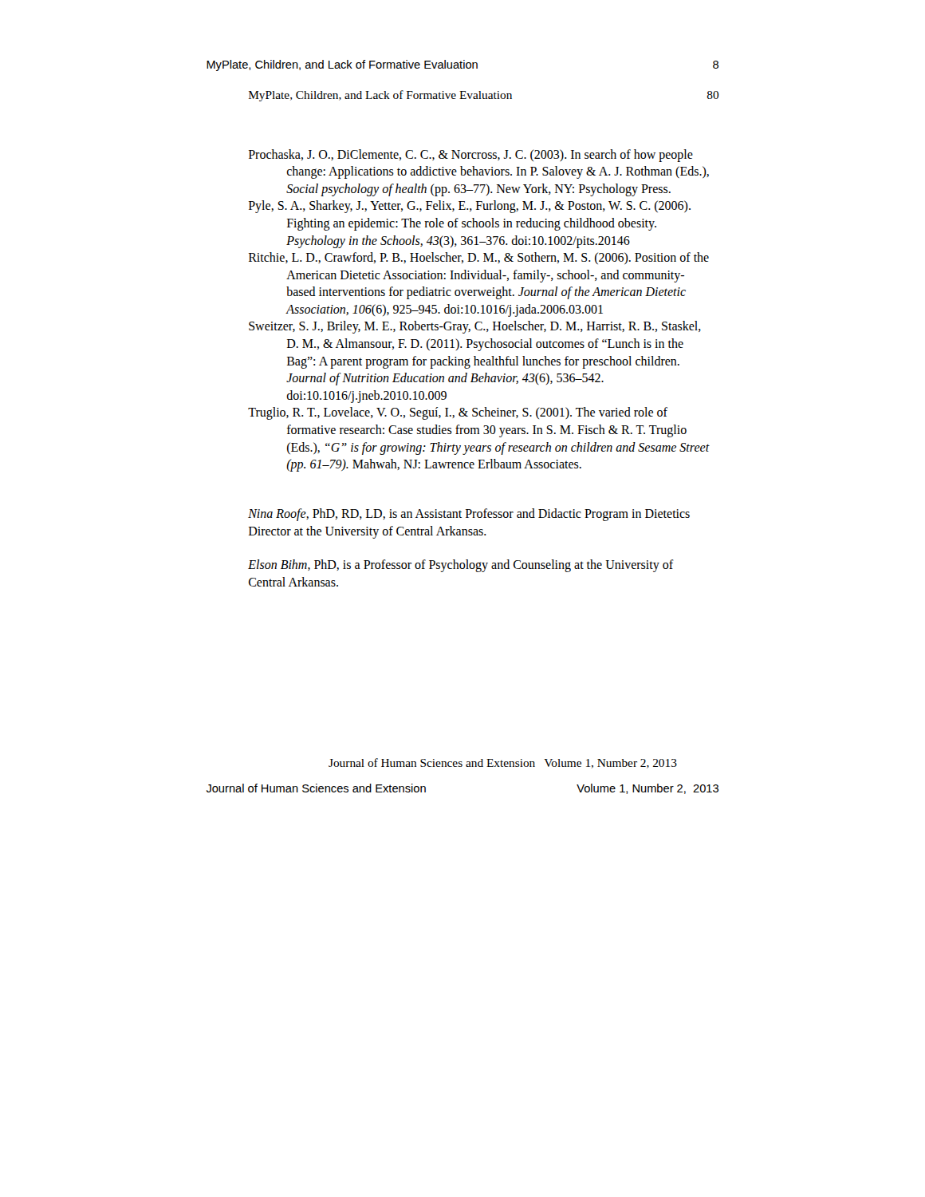MyPlate, Children, and Lack of Formative Evaluation 8
MyPlate, Children, and Lack of Formative Evaluation 80
Prochaska, J. O., DiClemente, C. C., & Norcross, J. C. (2003). In search of how people change: Applications to addictive behaviors. In P. Salovey & A. J. Rothman (Eds.), Social psychology of health (pp. 63–77). New York, NY: Psychology Press.
Pyle, S. A., Sharkey, J., Yetter, G., Felix, E., Furlong, M. J., & Poston, W. S. C. (2006). Fighting an epidemic: The role of schools in reducing childhood obesity. Psychology in the Schools, 43(3), 361–376. doi:10.1002/pits.20146
Ritchie, L. D., Crawford, P. B., Hoelscher, D. M., & Sothern, M. S. (2006). Position of the American Dietetic Association: Individual-, family-, school-, and community-based interventions for pediatric overweight. Journal of the American Dietetic Association, 106(6), 925–945. doi:10.1016/j.jada.2006.03.001
Sweitzer, S. J., Briley, M. E., Roberts-Gray, C., Hoelscher, D. M., Harrist, R. B., Staskel, D. M., & Almansour, F. D. (2011). Psychosocial outcomes of “Lunch is in the Bag”: A parent program for packing healthful lunches for preschool children. Journal of Nutrition Education and Behavior, 43(6), 536–542. doi:10.1016/j.jneb.2010.10.009
Truglio, R. T., Lovelace, V. O., Seguí, I., & Scheiner, S. (2001). The varied role of formative research: Case studies from 30 years. In S. M. Fisch & R. T. Truglio (Eds.), “G” is for growing: Thirty years of research on children and Sesame Street (pp. 61–79). Mahwah, NJ: Lawrence Erlbaum Associates.
Nina Roofe, PhD, RD, LD, is an Assistant Professor and Didactic Program in Dietetics Director at the University of Central Arkansas.
Elson Bihm, PhD, is a Professor of Psychology and Counseling at the University of Central Arkansas.
Journal of Human Sciences and Extension Volume 1, Number 2, 2013
Journal of Human Sciences and Extension Volume 1, Number 2, 2013